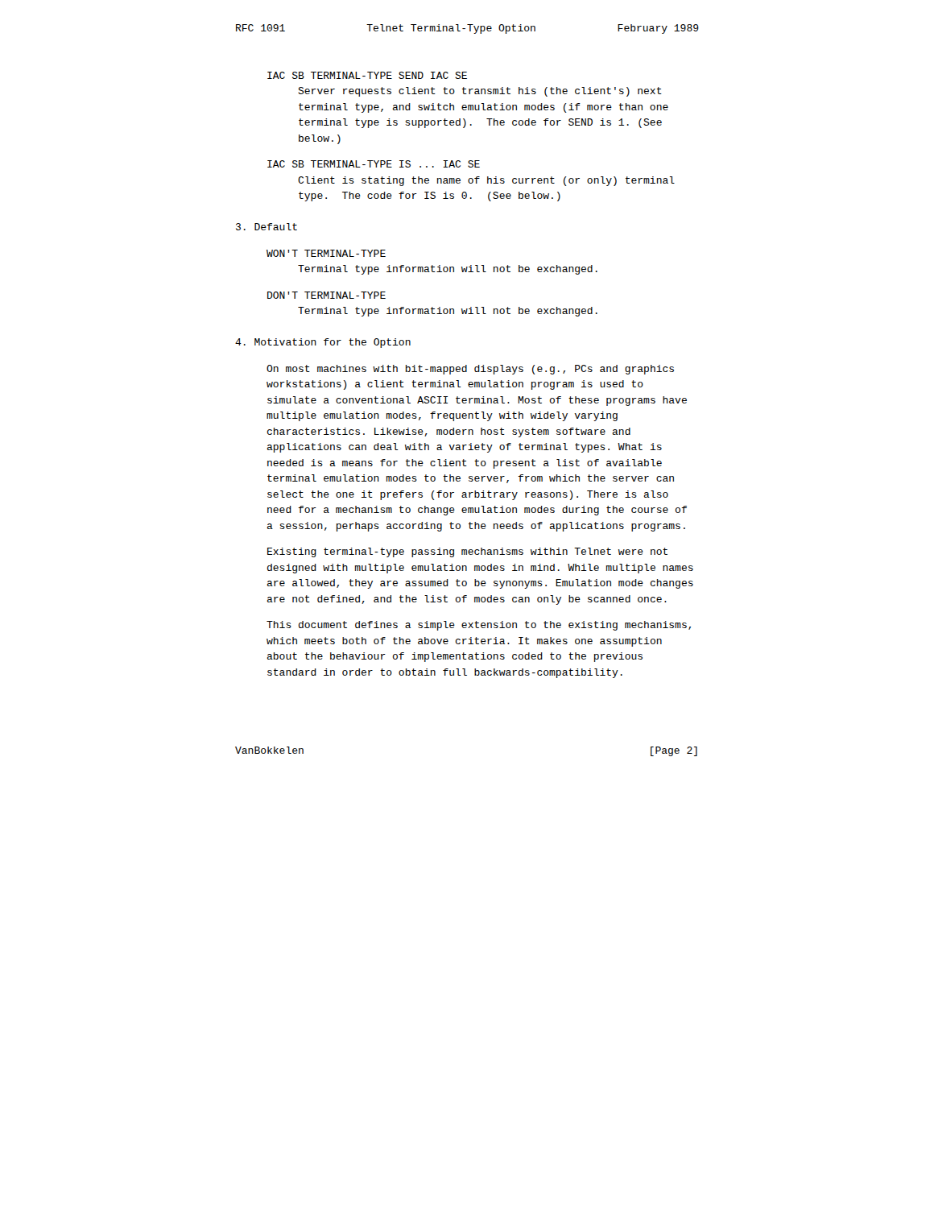RFC 1091 Telnet Terminal-Type Option February 1989
IAC SB TERMINAL-TYPE SEND IAC SE
Server requests client to transmit his (the client's) next
terminal type, and switch emulation modes (if more than one
terminal type is supported).  The code for SEND is 1. (See
below.)
IAC SB TERMINAL-TYPE IS ... IAC SE
Client is stating the name of his current (or only) terminal
type.  The code for IS is 0.  (See below.)
3. Default
WON'T TERMINAL-TYPE
Terminal type information will not be exchanged.
DON'T TERMINAL-TYPE
Terminal type information will not be exchanged.
4. Motivation for the Option
On most machines with bit-mapped displays (e.g., PCs and graphics workstations) a client terminal emulation program is used to simulate a conventional ASCII terminal. Most of these programs have multiple emulation modes, frequently with widely varying characteristics. Likewise, modern host system software and applications can deal with a variety of terminal types. What is needed is a means for the client to present a list of available terminal emulation modes to the server, from which the server can select the one it prefers (for arbitrary reasons). There is also need for a mechanism to change emulation modes during the course of a session, perhaps according to the needs of applications programs.
Existing terminal-type passing mechanisms within Telnet were not designed with multiple emulation modes in mind. While multiple names are allowed, they are assumed to be synonyms. Emulation mode changes are not defined, and the list of modes can only be scanned once.
This document defines a simple extension to the existing mechanisms, which meets both of the above criteria. It makes one assumption about the behaviour of implementations coded to the previous standard in order to obtain full backwards-compatibility.
VanBokkelen [Page 2]